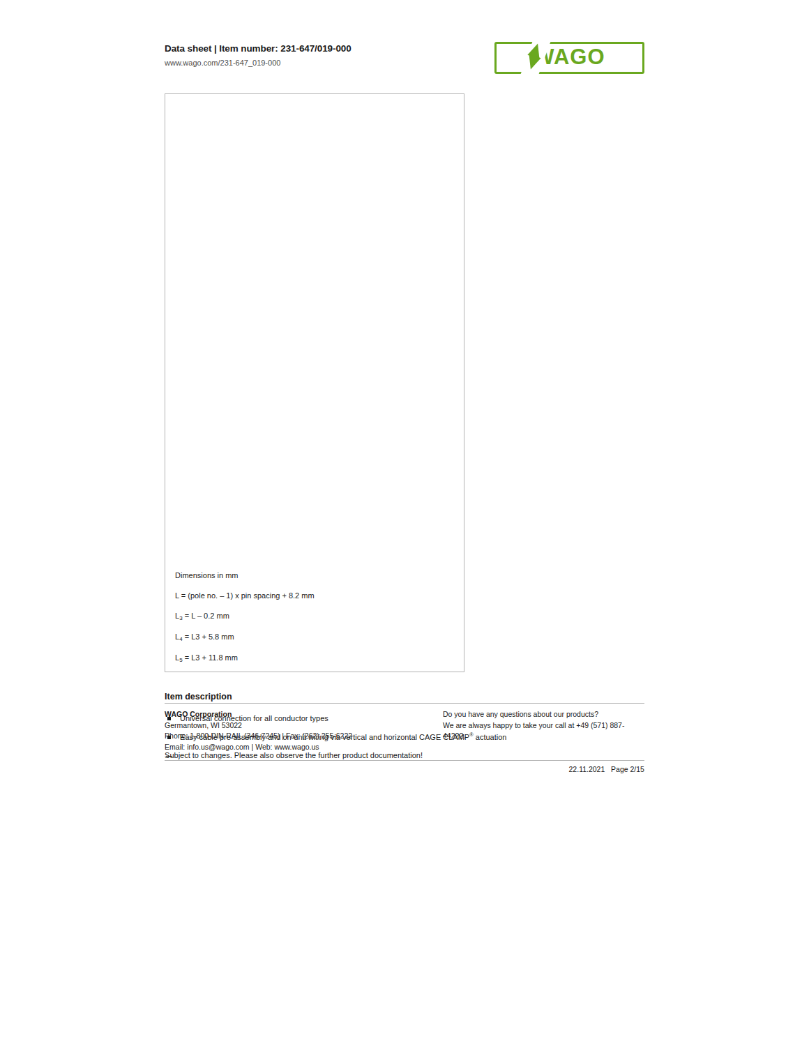Data sheet | Item number: 231-647/019-000
www.wago.com/231-647_019-000
WAGO
Dimensions in mm
L = (pole no. – 1) x pin spacing + 8.2 mm
L3 = L – 0.2 mm
L4 = L3 + 5.8 mm
L5 = L3 + 11.8 mm
Item description
Universal connection for all conductor types
Easy cable pre-assembly and on-unit wiring via vertical and horizontal CAGE CLAMP® actuation
Subject to changes. Please also observe the further product documentation!
WAGO Corporation
Germantown, WI 53022
Phone: 1-800-DIN-RAIL (346-7245) | Fax: (262) 255-6222
Email: info.us@wago.com | Web: www.wago.us
Do you have any questions about our products?
We are always happy to take your call at +49 (571) 887-44222.
22.11.2021 Page 2/15